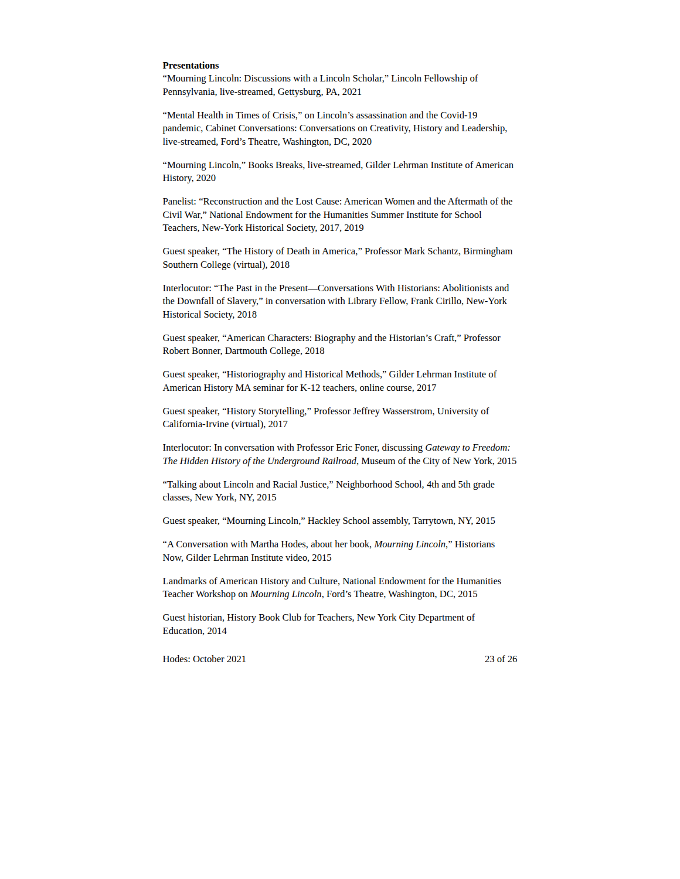Presentations
“Mourning Lincoln: Discussions with a Lincoln Scholar,” Lincoln Fellowship of Pennsylvania, live-streamed, Gettysburg, PA, 2021
“Mental Health in Times of Crisis,” on Lincoln’s assassination and the Covid-19 pandemic, Cabinet Conversations: Conversations on Creativity, History and Leadership, live-streamed, Ford’s Theatre, Washington, DC, 2020
“Mourning Lincoln,” Books Breaks, live-streamed, Gilder Lehrman Institute of American History, 2020
Panelist: “Reconstruction and the Lost Cause: American Women and the Aftermath of the Civil War,” National Endowment for the Humanities Summer Institute for School Teachers, New-York Historical Society, 2017, 2019
Guest speaker, “The History of Death in America,” Professor Mark Schantz, Birmingham Southern College (virtual), 2018
Interlocutor: “The Past in the Present—Conversations With Historians: Abolitionists and the Downfall of Slavery,” in conversation with Library Fellow, Frank Cirillo, New-York Historical Society, 2018
Guest speaker, “American Characters: Biography and the Historian’s Craft,” Professor Robert Bonner, Dartmouth College, 2018
Guest speaker, “Historiography and Historical Methods,” Gilder Lehrman Institute of American History MA seminar for K-12 teachers, online course, 2017
Guest speaker, “History Storytelling,” Professor Jeffrey Wasserstrom, University of California-Irvine (virtual), 2017
Interlocutor: In conversation with Professor Eric Foner, discussing Gateway to Freedom: The Hidden History of the Underground Railroad, Museum of the City of New York, 2015
“Talking about Lincoln and Racial Justice,” Neighborhood School, 4th and 5th grade classes, New York, NY, 2015
Guest speaker, “Mourning Lincoln,” Hackley School assembly, Tarrytown, NY, 2015
“A Conversation with Martha Hodes, about her book, Mourning Lincoln,” Historians Now, Gilder Lehrman Institute video, 2015
Landmarks of American History and Culture, National Endowment for the Humanities Teacher Workshop on Mourning Lincoln, Ford’s Theatre, Washington, DC, 2015
Guest historian, History Book Club for Teachers, New York City Department of Education, 2014
Hodes: October 2021 23 of 26